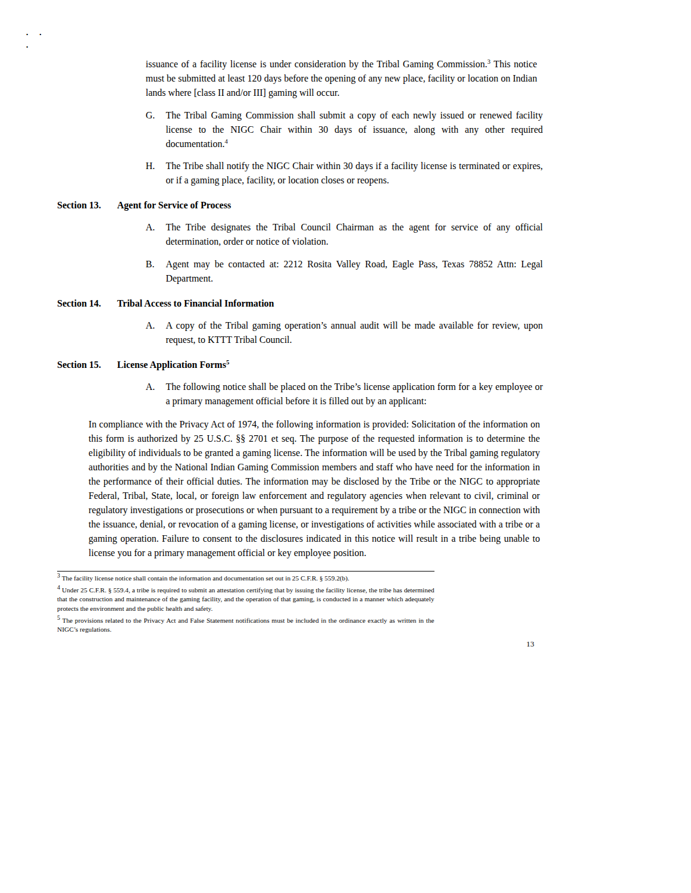. .
.
issuance of a facility license is under consideration by the Tribal Gaming Commission.3 This notice must be submitted at least 120 days before the opening of any new place, facility or location on Indian lands where [class II and/or III] gaming will occur.
G. The Tribal Gaming Commission shall submit a copy of each newly issued or renewed facility license to the NIGC Chair within 30 days of issuance, along with any other required documentation.4
H. The Tribe shall notify the NIGC Chair within 30 days if a facility license is terminated or expires, or if a gaming place, facility, or location closes or reopens.
Section 13. Agent for Service of Process
A. The Tribe designates the Tribal Council Chairman as the agent for service of any official determination, order or notice of violation.
B. Agent may be contacted at: 2212 Rosita Valley Road, Eagle Pass, Texas 78852 Attn: Legal Department.
Section 14. Tribal Access to Financial Information
A. A copy of the Tribal gaming operation’s annual audit will be made available for review, upon request, to KTTT Tribal Council.
Section 15. License Application Forms5
A. The following notice shall be placed on the Tribe’s license application form for a key employee or a primary management official before it is filled out by an applicant:
In compliance with the Privacy Act of 1974, the following information is provided: Solicitation of the information on this form is authorized by 25 U.S.C. §§ 2701 et seq. The purpose of the requested information is to determine the eligibility of individuals to be granted a gaming license. The information will be used by the Tribal gaming regulatory authorities and by the National Indian Gaming Commission members and staff who have need for the information in the performance of their official duties. The information may be disclosed by the Tribe or the NIGC to appropriate Federal, Tribal, State, local, or foreign law enforcement and regulatory agencies when relevant to civil, criminal or regulatory investigations or prosecutions or when pursuant to a requirement by a tribe or the NIGC in connection with the issuance, denial, or revocation of a gaming license, or investigations of activities while associated with a tribe or a gaming operation. Failure to consent to the disclosures indicated in this notice will result in a tribe being unable to license you for a primary management official or key employee position.
3 The facility license notice shall contain the information and documentation set out in 25 C.F.R. § 559.2(b).
4 Under 25 C.F.R. § 559.4, a tribe is required to submit an attestation certifying that by issuing the facility license, the tribe has determined that the construction and maintenance of the gaming facility, and the operation of that gaming, is conducted in a manner which adequately protects the environment and the public health and safety.
5 The provisions related to the Privacy Act and False Statement notifications must be included in the ordinance exactly as written in the NIGC’s regulations.
13